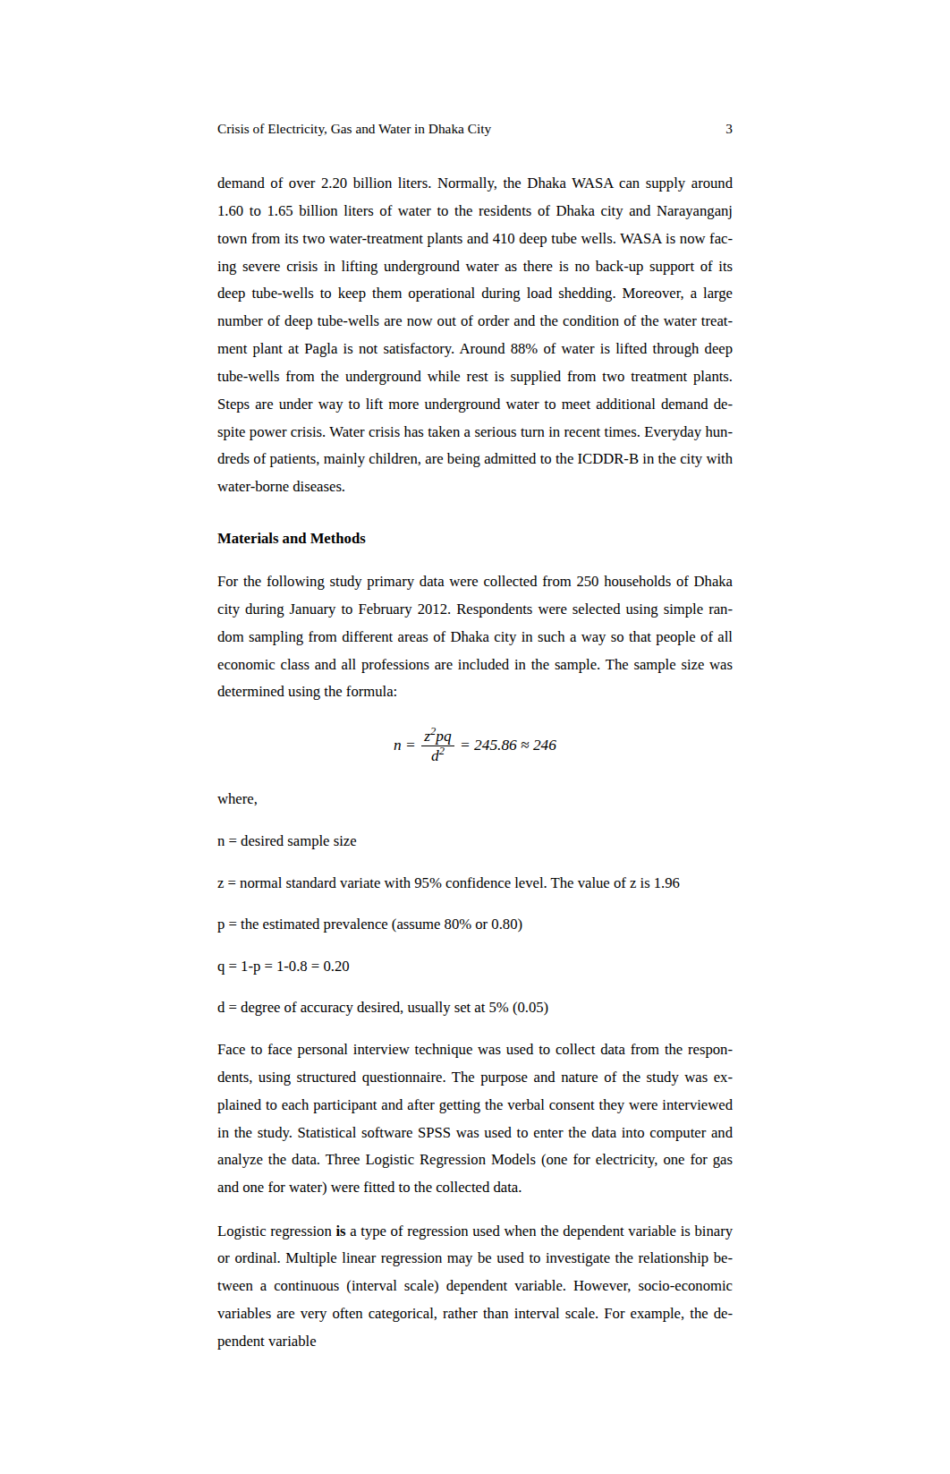Crisis of Electricity, Gas and Water in Dhaka City 3
demand of over 2.20 billion liters. Normally, the Dhaka WASA can supply around 1.60 to 1.65 billion liters of water to the residents of Dhaka city and Narayanganj town from its two water-treatment plants and 410 deep tube wells. WASA is now facing severe crisis in lifting underground water as there is no back-up support of its deep tube-wells to keep them operational during load shedding. Moreover, a large number of deep tube-wells are now out of order and the condition of the water treatment plant at Pagla is not satisfactory. Around 88% of water is lifted through deep tube-wells from the underground while rest is supplied from two treatment plants. Steps are under way to lift more underground water to meet additional demand despite power crisis. Water crisis has taken a serious turn in recent times. Everyday hundreds of patients, mainly children, are being admitted to the ICDDR-B in the city with water-borne diseases.
Materials and Methods
For the following study primary data were collected from 250 households of Dhaka city during January to February 2012. Respondents were selected using simple random sampling from different areas of Dhaka city in such a way so that people of all economic class and all professions are included in the sample. The sample size was determined using the formula:
n = z2pq d2 = 245.86 ≈ 246
where,
n = desired sample size
z = normal standard variate with 95% confidence level. The value of z is 1.96
p = the estimated prevalence (assume 80% or 0.80)
q = 1-p = 1-0.8 = 0.20
d = degree of accuracy desired, usually set at 5% (0.05)
Face to face personal interview technique was used to collect data from the respondents, using structured questionnaire. The purpose and nature of the study was explained to each participant and after getting the verbal consent they were interviewed in the study. Statistical software SPSS was used to enter the data into computer and analyze the data. Three Logistic Regression Models (one for electricity, one for gas and one for water) were fitted to the collected data.
Logistic regression is a type of regression used when the dependent variable is binary or ordinal. Multiple linear regression may be used to investigate the relationship between a continuous (interval scale) dependent variable. However, socio-economic variables are very often categorical, rather than interval scale. For example, the dependent variable